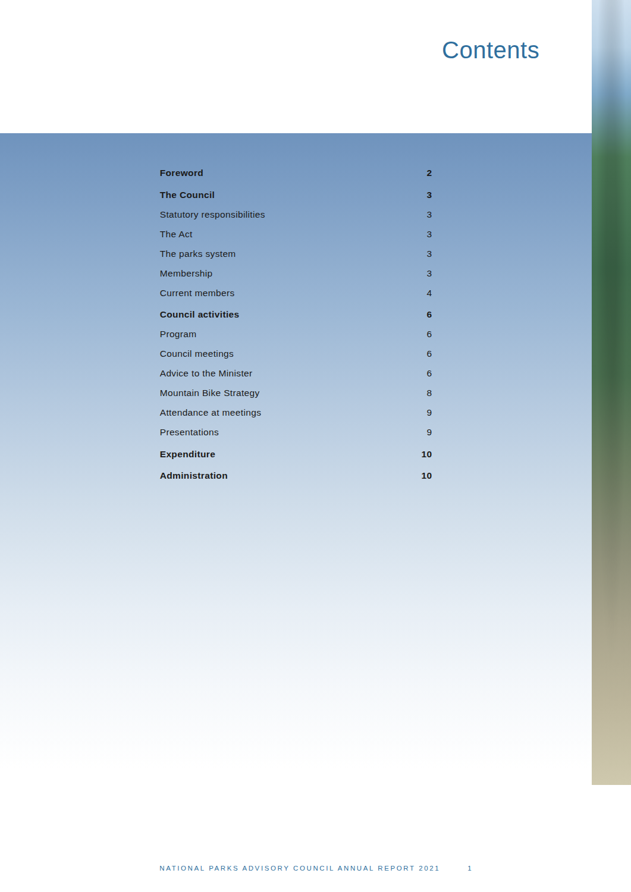Contents
| Foreword | 2 |
| The Council | 3 |
| Statutory responsibilities | 3 |
| The Act | 3 |
| The parks system | 3 |
| Membership | 3 |
| Current members | 4 |
| Council activities | 6 |
| Program | 6 |
| Council meetings | 6 |
| Advice to the Minister | 6 |
| Mountain Bike Strategy | 8 |
| Attendance at meetings | 9 |
| Presentations | 9 |
| Expenditure | 10 |
| Administration | 10 |
National Parks Advisory Council Annual Report 2021 1